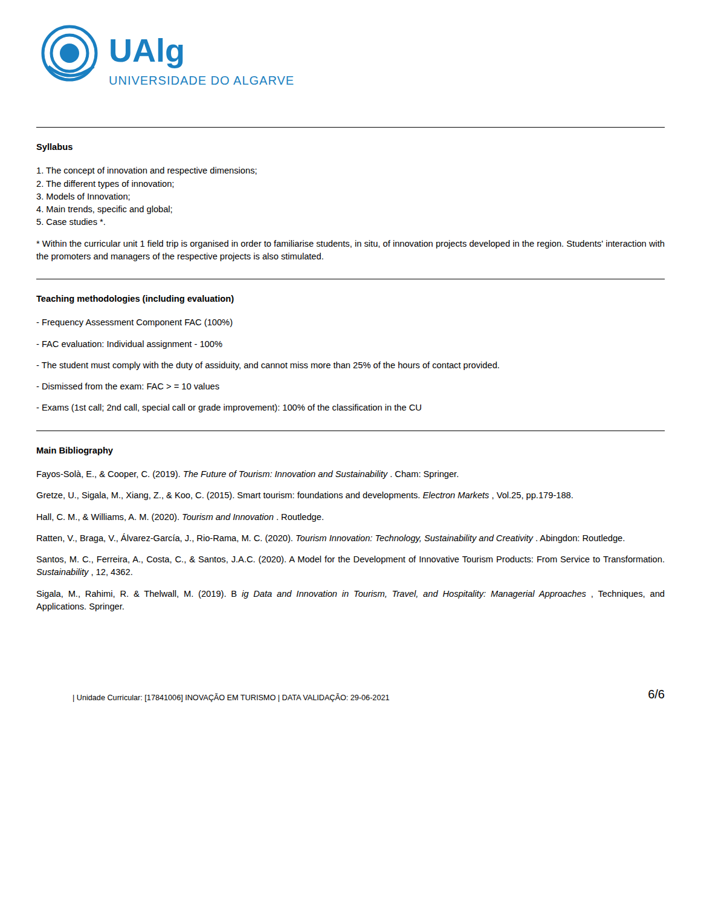UAlg UNIVERSIDADE DO ALGARVE
Syllabus
1. The concept of innovation and respective dimensions;
2. The different types of innovation;
3. Models of Innovation;
4. Main trends, specific and global;
5. Case studies *.
* Within the curricular unit 1 field trip is organised in order to familiarise students, in situ, of innovation projects developed in the region. Students' interaction with the promoters and managers of the respective projects is also stimulated.
Teaching methodologies (including evaluation)
- Frequency Assessment Component FAC (100%)
- FAC evaluation: Individual assignment - 100%
- The student must comply with the duty of assiduity, and cannot miss more than 25% of the hours of contact provided.
- Dismissed from the exam: FAC > = 10 values
- Exams (1st call; 2nd call, special call or grade improvement): 100% of the classification in the CU
Main Bibliography
Fayos-Solà, E., & Cooper, C. (2019). The Future of Tourism: Innovation and Sustainability . Cham: Springer.
Gretze, U., Sigala, M., Xiang, Z., & Koo, C. (2015). Smart tourism: foundations and developments. Electron Markets , Vol.25, pp.179-188.
Hall, C. M., & Williams, A. M. (2020). Tourism and Innovation . Routledge.
Ratten, V., Braga, V., Álvarez-García, J., Rio-Rama, M. C. (2020). Tourism Innovation: Technology, Sustainability and Creativity . Abingdon: Routledge.
Santos, M. C., Ferreira, A., Costa, C., & Santos, J.A.C. (2020). A Model for the Development of Innovative Tourism Products: From Service to Transformation. Sustainability , 12, 4362.
Sigala, M., Rahimi, R. & Thelwall, M. (2019). B ig Data and Innovation in Tourism, Travel, and Hospitality: Managerial Approaches , Techniques, and Applications. Springer.
| Unidade Curricular: [17841006] INOVAÇÃO EM TURISMO | DATA VALIDAÇÃO: 29-06-2021
6/6